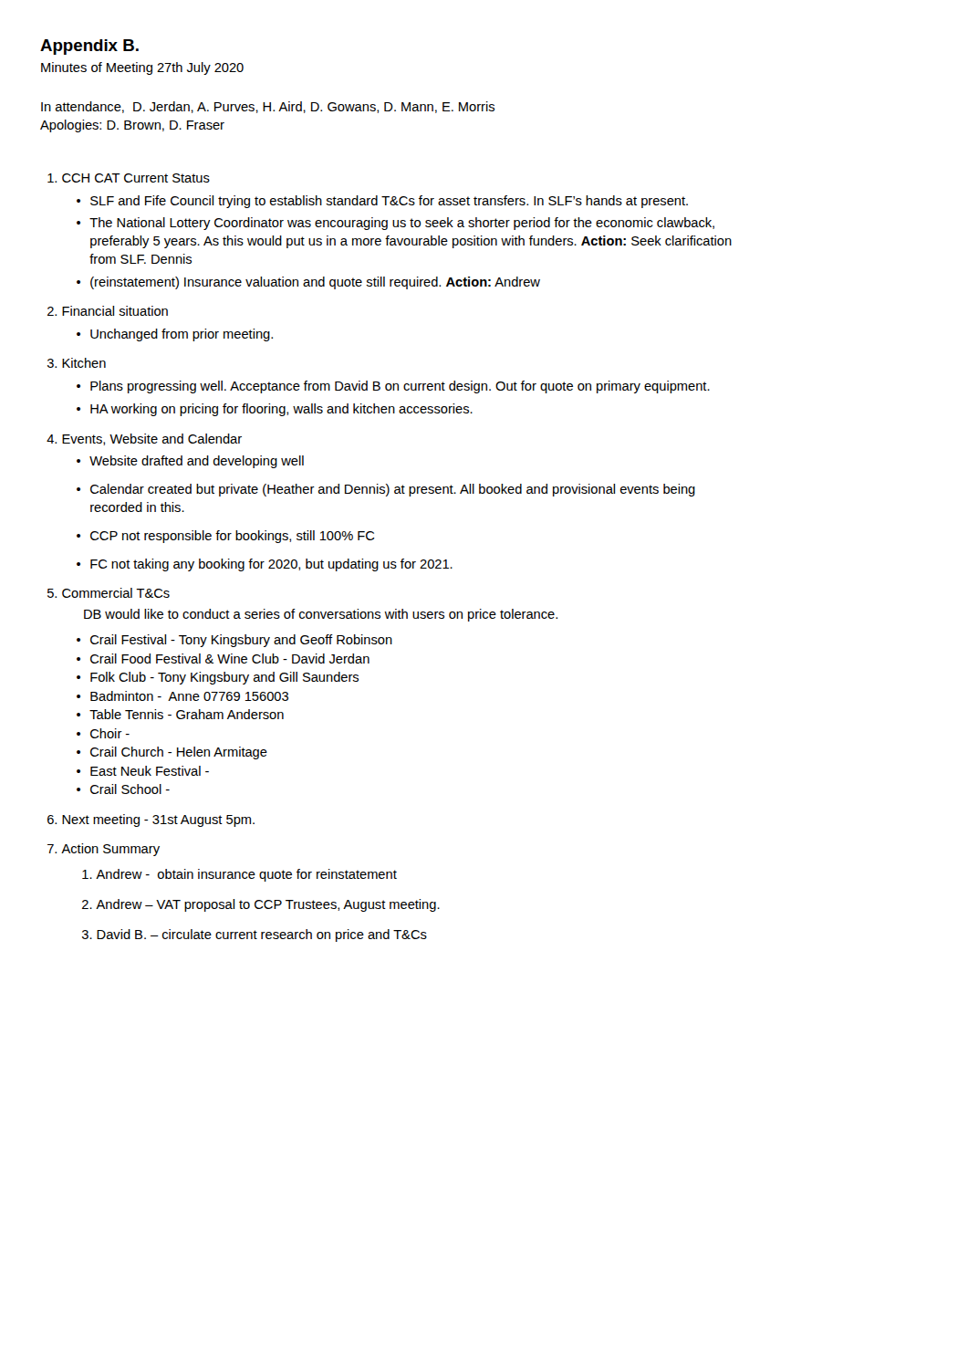Appendix B.
Minutes of Meeting 27th July 2020
In attendance, D. Jerdan, A. Purves, H. Aird, D. Gowans, D. Mann, E. Morris
Apologies: D. Brown, D. Fraser
CCH CAT Current Status
SLF and Fife Council trying to establish standard T&Cs for asset transfers. In SLF’s hands at present.
The National Lottery Coordinator was encouraging us to seek a shorter period for the economic clawback, preferably 5 years. As this would put us in a more favourable position with funders. Action: Seek clarification from SLF. Dennis
(reinstatement) Insurance valuation and quote still required. Action: Andrew
Financial situation
Unchanged from prior meeting.
Kitchen
Plans progressing well. Acceptance from David B on current design. Out for quote on primary equipment.
HA working on pricing for flooring, walls and kitchen accessories.
Events, Website and Calendar
Website drafted and developing well
Calendar created but private (Heather and Dennis) at present. All booked and provisional events being recorded in this.
CCP not responsible for bookings, still 100% FC
FC not taking any booking for 2020, but updating us for 2021.
Commercial T&Cs
DB would like to conduct a series of conversations with users on price tolerance.
Crail Festival - Tony Kingsbury and Geoff Robinson
Crail Food Festival & Wine Club - David Jerdan
Folk Club - Tony Kingsbury and Gill Saunders
Badminton - Anne 07769 156003
Table Tennis - Graham Anderson
Choir -
Crail Church - Helen Armitage
East Neuk Festival -
Crail School -
Next meeting - 31st August 5pm.
Action Summary
Andrew - obtain insurance quote for reinstatement
Andrew – VAT proposal to CCP Trustees, August meeting.
David B. – circulate current research on price and T&Cs